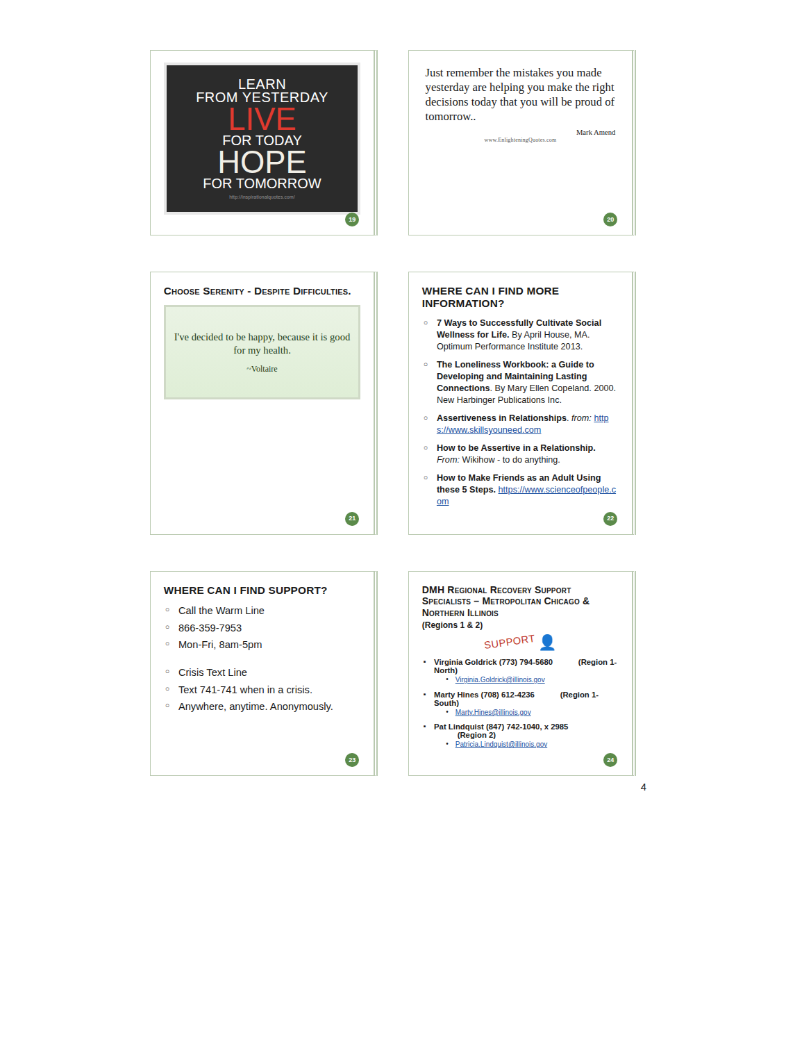LEARN
FROM YESTERDAY
LIVE
FOR TODAY
HOPE
FOR TOMORROW
http://inspirationalquotes.com/
19
Just remember the mistakes you made yesterday are helping you make the right decisions today that you will be proud of tomorrow.. Mark Amend www.EnlighteningQuotes.com
20
Choose Serenity - Despite Difficulties.
I've decided to be happy, because it is good for my health.
~Voltaire
21
WHERE CAN I FIND MORE INFORMATION?
7 Ways to Successfully Cultivate Social Wellness for Life. By April House, MA. Optimum Performance Institute 2013.
The Loneliness Workbook: a Guide to Developing and Maintaining Lasting Connections. By Mary Ellen Copeland. 2000. New Harbinger Publications Inc.
Assertiveness in Relationships. from: https://www.skillsyouneed.com
How to be Assertive in a Relationship. From: Wikihow - to do anything.
How to Make Friends as an Adult Using these 5 Steps. https://www.scienceofpeople.com
22
WHERE CAN I FIND SUPPORT?
Call the Warm Line
866-359-7953
Mon-Fri, 8am-5pm
Crisis Text Line
Text 741-741 when in a crisis.
Anywhere, anytime. Anonymously.
23
DMH Regional Recovery Support Specialists – Metropolitan Chicago & Northern Illinois
(Regions 1 & 2)
SUPPORT👤
Virginia Goldrick (773) 794-5680 (Region 1-North)
Virginia.Goldrick@illinois.gov
Marty Hines (708) 612-4236 (Region 1-South)
Marty.Hines@illinois.gov
Pat Lindquist (847) 742-1040, x 2985 (Region 2)
Patricia.Lindquist@illinois.gov
24
4